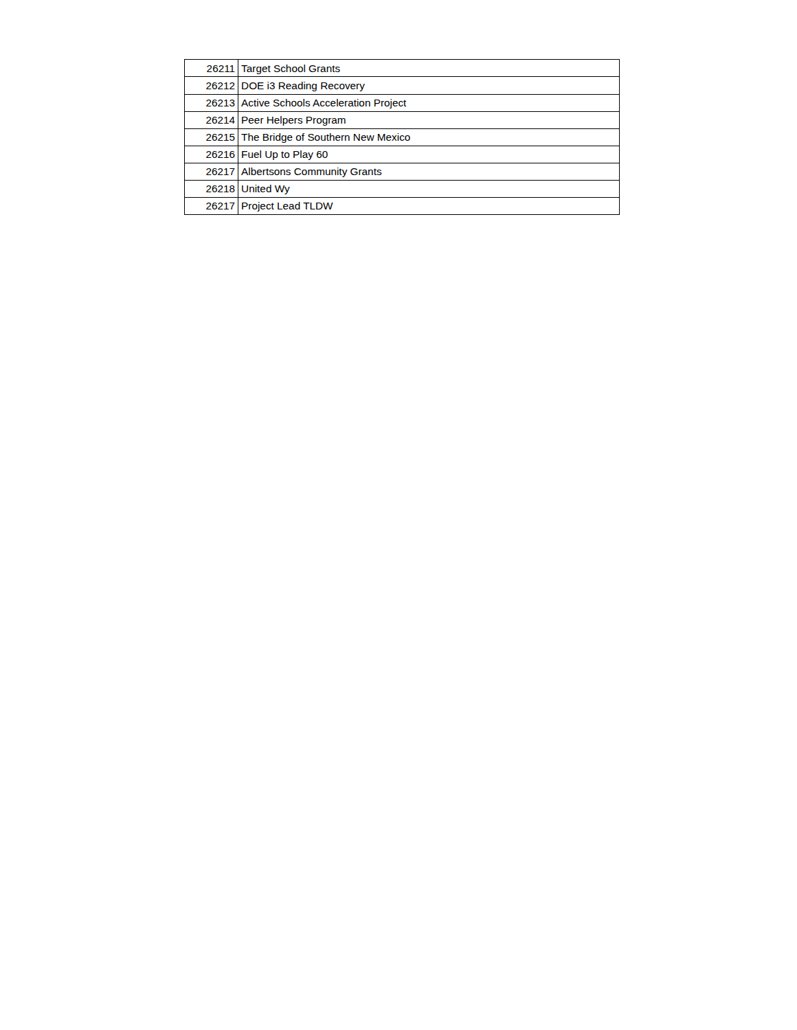| 26211 | Target School Grants |
| 26212 | DOE i3 Reading Recovery |
| 26213 | Active Schools Acceleration Project |
| 26214 | Peer Helpers Program |
| 26215 | The Bridge of Southern New Mexico |
| 26216 | Fuel Up to Play 60 |
| 26217 | Albertsons Community Grants |
| 26218 | United Wy |
| 26217 | Project Lead TLDW |